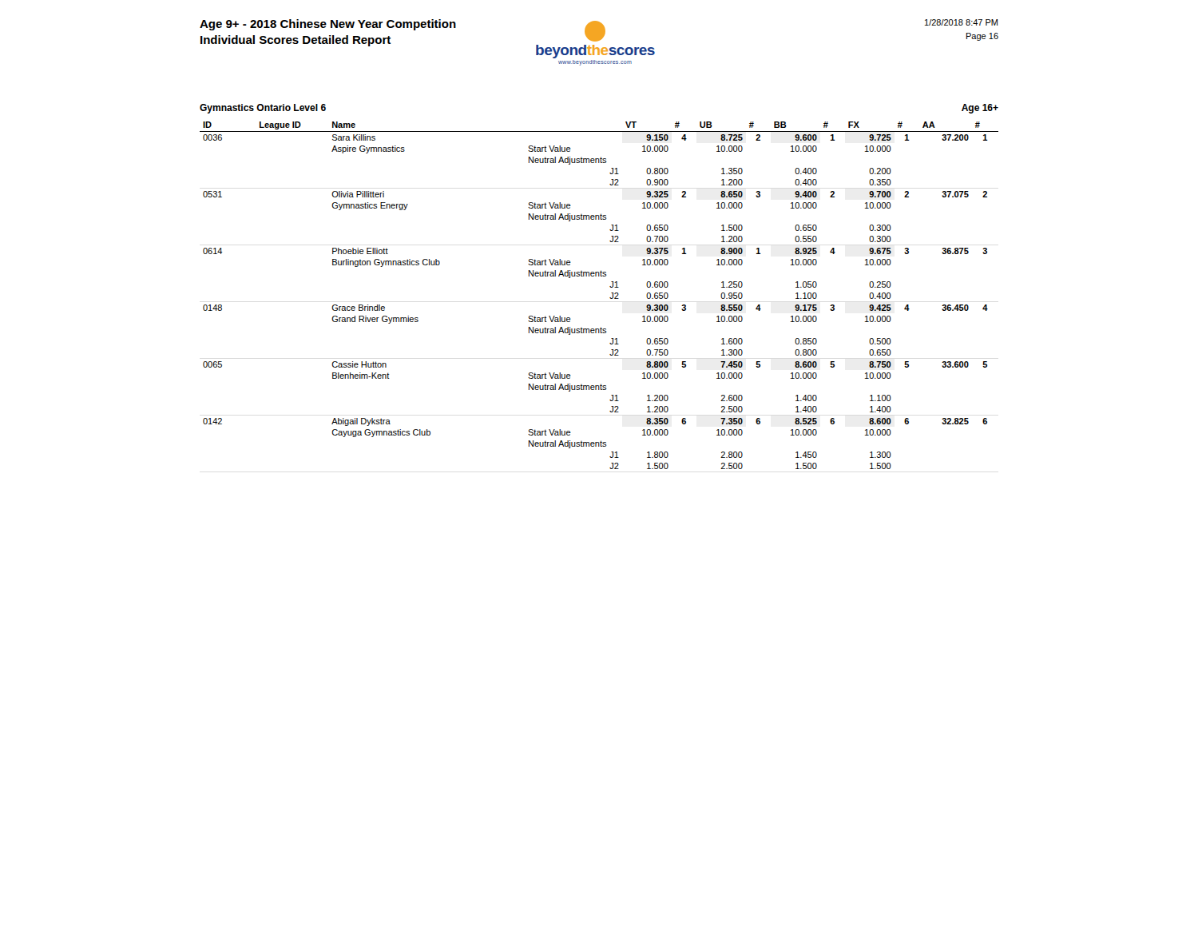Age 9+ - 2018 Chinese New Year Competition
Individual Scores Detailed Report
beyond the scores
www.beyondthescores.com
1/28/2018 8:47 PM
Page 16
Gymnastics Ontario Level 6 Age 16+
| ID | League ID | Name | | VT | # | UB | # | BB | # | FX | # | AA | # |
| --- | --- | --- | --- | --- | --- | --- | --- | --- | --- | --- | --- | --- | --- |
| 0036 | | Sara Killins | | 9.150 | 4 | 8.725 | 2 | 9.600 | 1 | 9.725 | 1 | 37.200 | 1 |
| | | Aspire Gymnastics | Start Value | 10.000 | | 10.000 | | 10.000 | | 10.000 | | | |
| | | | Neutral Adjustments | | | | | | | | | | |
| | | | J1 | 0.800 | | 1.350 | | 0.400 | | 0.200 | | | |
| | | | J2 | 0.900 | | 1.200 | | 0.400 | | 0.350 | | | |
| 0531 | | Olivia Pillitteri | | 9.325 | 2 | 8.650 | 3 | 9.400 | 2 | 9.700 | 2 | 37.075 | 2 |
| | | Gymnastics Energy | Start Value | 10.000 | | 10.000 | | 10.000 | | 10.000 | | | |
| | | | Neutral Adjustments | | | | | | | | | | |
| | | | J1 | 0.650 | | 1.500 | | 0.650 | | 0.300 | | | |
| | | | J2 | 0.700 | | 1.200 | | 0.550 | | 0.300 | | | |
| 0614 | | Phoebie Elliott | | 9.375 | 1 | 8.900 | 1 | 8.925 | 4 | 9.675 | 3 | 36.875 | 3 |
| | | Burlington Gymnastics Club | Start Value | 10.000 | | 10.000 | | 10.000 | | 10.000 | | | |
| | | | Neutral Adjustments | | | | | | | | | | |
| | | | J1 | 0.600 | | 1.250 | | 1.050 | | 0.250 | | | |
| | | | J2 | 0.650 | | 0.950 | | 1.100 | | 0.400 | | | |
| 0148 | | Grace Brindle | | 9.300 | 3 | 8.550 | 4 | 9.175 | 3 | 9.425 | 4 | 36.450 | 4 |
| | | Grand River Gymmies | Start Value | 10.000 | | 10.000 | | 10.000 | | 10.000 | | | |
| | | | Neutral Adjustments | | | | | | | | | | |
| | | | J1 | 0.650 | | 1.600 | | 0.850 | | 0.500 | | | |
| | | | J2 | 0.750 | | 1.300 | | 0.800 | | 0.650 | | | |
| 0065 | | Cassie Hutton | | 8.800 | 5 | 7.450 | 5 | 8.600 | 5 | 8.750 | 5 | 33.600 | 5 |
| | | Blenheim-Kent | Start Value | 10.000 | | 10.000 | | 10.000 | | 10.000 | | | |
| | | | Neutral Adjustments | | | | | | | | | | |
| | | | J1 | 1.200 | | 2.600 | | 1.400 | | 1.100 | | | |
| | | | J2 | 1.200 | | 2.500 | | 1.400 | | 1.400 | | | |
| 0142 | | Abigail Dykstra | | 8.350 | 6 | 7.350 | 6 | 8.525 | 6 | 8.600 | 6 | 32.825 | 6 |
| | | Cayuga Gymnastics Club | Start Value | 10.000 | | 10.000 | | 10.000 | | 10.000 | | | |
| | | | Neutral Adjustments | | | | | | | | | | |
| | | | J1 | 1.800 | | 2.800 | | 1.450 | | 1.300 | | | |
| | | | J2 | 1.500 | | 2.500 | | 1.500 | | 1.500 | | | |